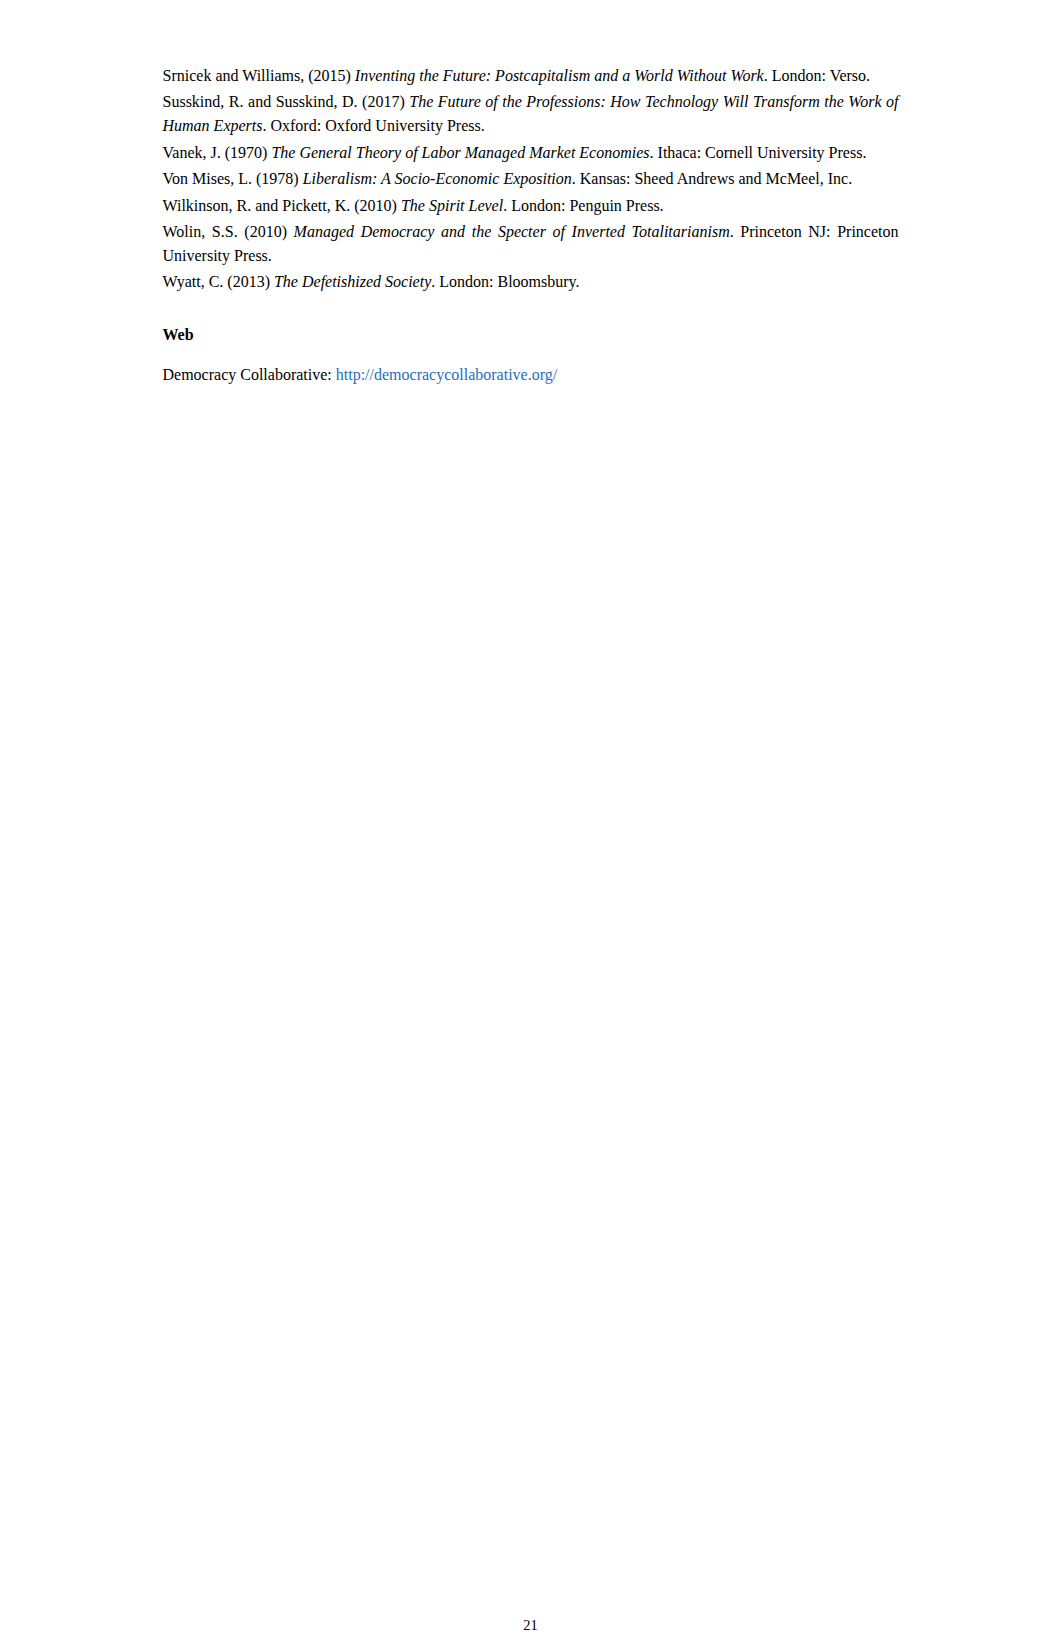Srnicek and Williams, (2015) Inventing the Future: Postcapitalism and a World Without Work. London: Verso.
Susskind, R. and Susskind, D. (2017) The Future of the Professions: How Technology Will Transform the Work of Human Experts. Oxford: Oxford University Press.
Vanek, J. (1970) The General Theory of Labor Managed Market Economies. Ithaca: Cornell University Press.
Von Mises, L. (1978) Liberalism: A Socio-Economic Exposition. Kansas: Sheed Andrews and McMeel, Inc.
Wilkinson, R. and Pickett, K. (2010) The Spirit Level. London: Penguin Press.
Wolin, S.S. (2010) Managed Democracy and the Specter of Inverted Totalitarianism. Princeton NJ: Princeton University Press.
Wyatt, C. (2013) The Defetishized Society. London: Bloomsbury.
Web
Democracy Collaborative: http://democracycollaborative.org/
21